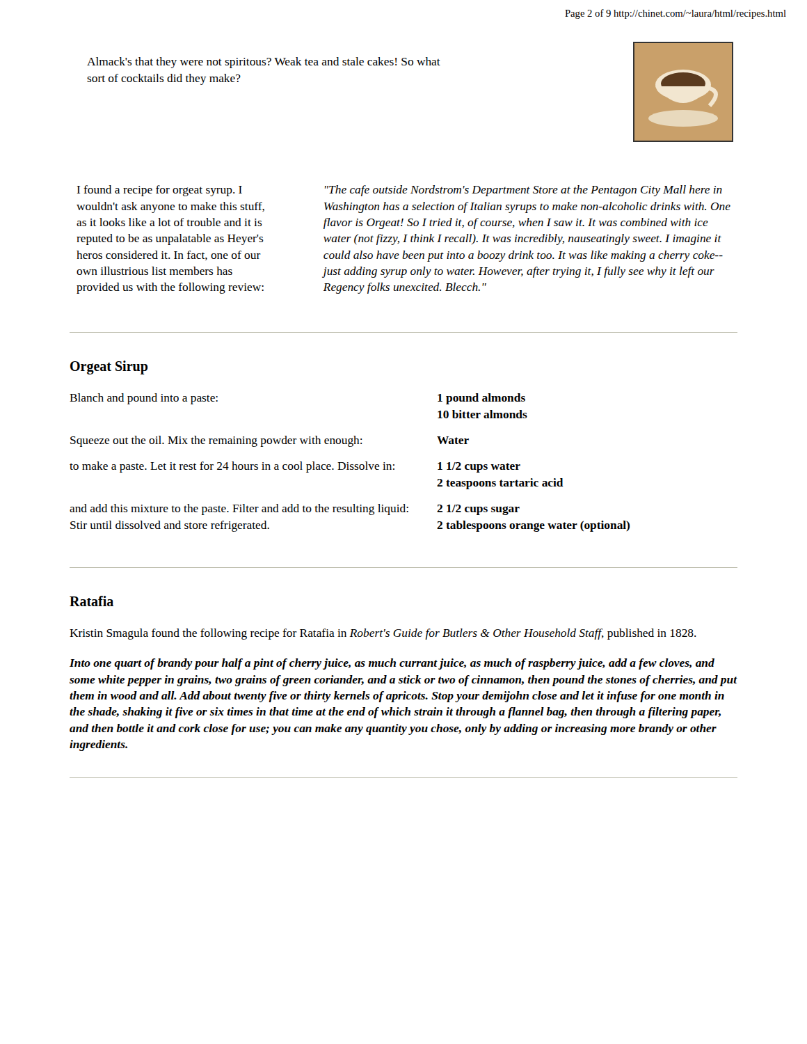Page 2 of 9 http://chinet.com/~laura/html/recipes.html
Almack's that they were not spiritous? Weak tea and stale cakes! So what sort of cocktails did they make?
I found a recipe for orgeat syrup. I wouldn't ask anyone to make this stuff, as it looks like a lot of trouble and it is reputed to be as unpalatable as Heyer's heros considered it. In fact, one of our own illustrious list members has provided us with the following review:
"The cafe outside Nordstrom's Department Store at the Pentagon City Mall here in Washington has a selection of Italian syrups to make non-alcoholic drinks with. One flavor is Orgeat! So I tried it, of course, when I saw it. It was combined with ice water (not fizzy, I think I recall). It was incredibly, nauseatingly sweet. I imagine it could also have been put into a boozy drink too. It was like making a cherry coke--just adding syrup only to water. However, after trying it, I fully see why it left our Regency folks unexcited. Blecch."
Orgeat Sirup
| Blanch and pound into a paste: | 1 pound almonds 10 bitter almonds |
| Squeeze out the oil. Mix the remaining powder with enough: | Water |
| to make a paste. Let it rest for 24 hours in a cool place. Dissolve in: | 1 1/2 cups water 2 teaspoons tartaric acid |
| and add this mixture to the paste. Filter and add to the resulting liquid: Stir until dissolved and store refrigerated. | 2 1/2 cups sugar 2 tablespoons orange water (optional) |
Ratafia
Kristin Smagula found the following recipe for Ratafia in Robert's Guide for Butlers & Other Household Staff, published in 1828.
Into one quart of brandy pour half a pint of cherry juice, as much currant juice, as much of raspberry juice, add a few cloves, and some white pepper in grains, two grains of green coriander, and a stick or two of cinnamon, then pound the stones of cherries, and put them in wood and all. Add about twenty five or thirty kernels of apricots. Stop your demijohn close and let it infuse for one month in the shade, shaking it five or six times in that time at the end of which strain it through a flannel bag, then through a filtering paper, and then bottle it and cork close for use; you can make any quantity you chose, only by adding or increasing more brandy or other ingredients.